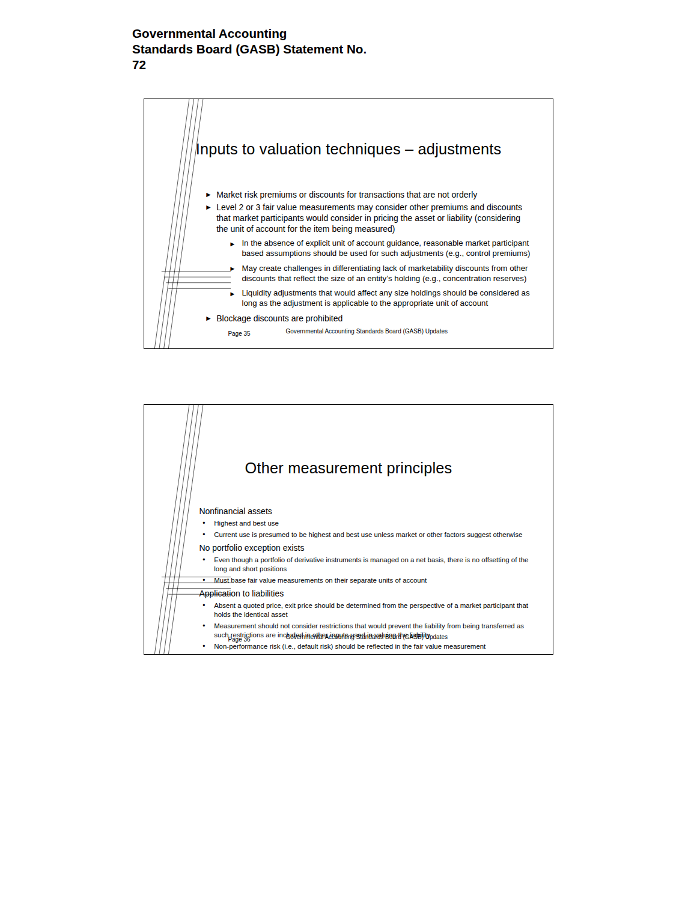Governmental Accounting
Standards Board (GASB) Statement No.
72
Inputs to valuation techniques – adjustments
►
Market risk premiums or discounts for transactions that are not orderly
►
Level 2 or 3 fair value measurements may consider other premiums and discounts that market participants would consider in pricing the asset or liability (considering the unit of account for the item being measured)
►
In the absence of explicit unit of account guidance, reasonable market participant based assumptions should be used for such adjustments (e.g., control premiums)
►
May create challenges in differentiating lack of marketability discounts from other discounts that reflect the size of an entity’s holding (e.g., concentration reserves)
►
Liquidity adjustments that would affect any size holdings should be considered as long as the adjustment is applicable to the appropriate unit of account
►
Blockage discounts are prohibited
Page 35
Governmental Accounting Standards Board (GASB) Updates
Other measurement principles
Nonfinancial assets
•Highest and best use
•Current use is presumed to be highest and best use unless market or other factors suggest otherwise
No portfolio exception exists
•Even though a portfolio of derivative instruments is managed on a net basis, there is no offsetting of the long and short positions
•Must base fair value measurements on their separate units of account
Application to liabilities
•Absent a quoted price, exit price should be determined from the perspective of a market participant that holds the identical asset
•Measurement should not consider restrictions that would prevent the liability from being transferred as such restrictions are included in other inputs used in valuing the liability
•Non-performance risk (i.e., default risk) should be reflected in the fair value measurement
Page 36
Governmental Accounting Standards Board (GASB) Updates